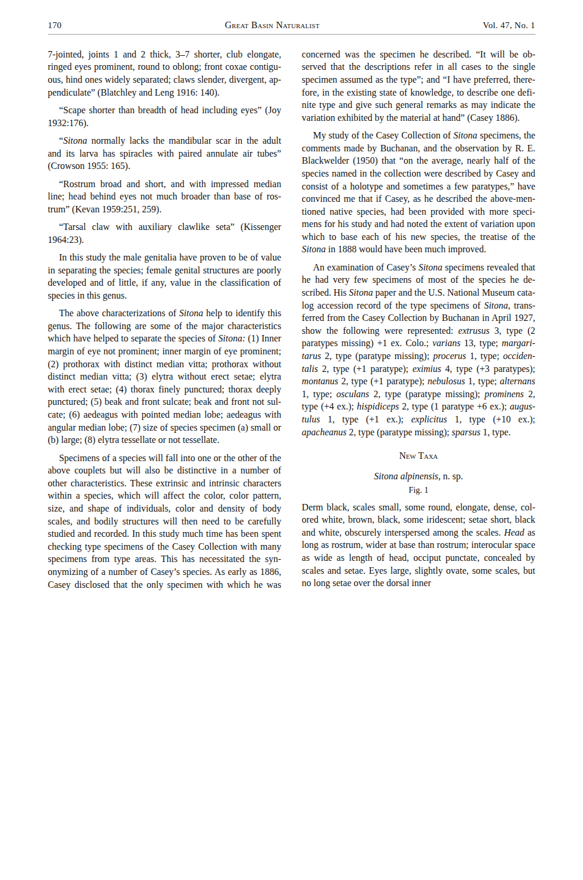170 Great Basin Naturalist Vol. 47, No. 1
7-jointed, joints 1 and 2 thick, 3–7 shorter, club elongate, ringed eyes prominent, round to oblong; front coxae contiguous, hind ones widely separated; claws slender, divergent, appendiculate” (Blatchley and Leng 1916: 140).
“Scape shorter than breadth of head including eyes” (Joy 1932:176).
“Sitona normally lacks the mandibular scar in the adult and its larva has spiracles with paired annulate air tubes” (Crowson 1955: 165).
“Rostrum broad and short, and with impressed median line; head behind eyes not much broader than base of rostrum” (Kevan 1959:251, 259).
“Tarsal claw with auxiliary clawlike seta” (Kissenger 1964:23).
In this study the male genitalia have proven to be of value in separating the species; female genital structures are poorly developed and of little, if any, value in the classification of species in this genus.
The above characterizations of Sitona help to identify this genus. The following are some of the major characteristics which have helped to separate the species of Sitona: (1) Inner margin of eye not prominent; inner margin of eye prominent; (2) prothorax with distinct median vitta; prothorax without distinct median vitta; (3) elytra without erect setae; elytra with erect setae; (4) thorax finely punctured; thorax deeply punctured; (5) beak and front sulcate; beak and front not sulcate; (6) aedeagus with pointed median lobe; aedeagus with angular median lobe; (7) size of species specimen (a) small or (b) large; (8) elytra tessellate or not tessellate.
Specimens of a species will fall into one or the other of the above couplets but will also be distinctive in a number of other characteristics. These extrinsic and intrinsic characters within a species, which will affect the color, color pattern, size, and shape of individuals, color and density of body scales, and bodily structures will then need to be carefully studied and recorded. In this study much time has been spent checking type specimens of the Casey Collection with many specimens from type areas. This has necessitated the synonymizing of a number of Casey’s species. As early as 1886, Casey disclosed that the only specimen with which he was concerned was the specimen he described. “It will be observed that the descriptions refer in all cases to the single specimen assumed as the type”; and “I have preferred, therefore, in the existing state of knowledge, to describe one definite type and give such general remarks as may indicate the variation exhibited by the material at hand” (Casey 1886).
My study of the Casey Collection of Sitona specimens, the comments made by Buchanan, and the observation by R. E. Blackwelder (1950) that “on the average, nearly half of the species named in the collection were described by Casey and consist of a holotype and sometimes a few paratypes,” have convinced me that if Casey, as he described the above-mentioned native species, had been provided with more specimens for his study and had noted the extent of variation upon which to base each of his new species, the treatise of the Sitona in 1888 would have been much improved.
An examination of Casey’s Sitona specimens revealed that he had very few specimens of most of the species he described. His Sitona paper and the U.S. National Museum catalog accession record of the type specimens of Sitona, transferred from the Casey Collection by Buchanan in April 1927, show the following were represented: extrusus 3, type (2 paratypes missing) +1 ex. Colo.; varians 13, type; margaritarus 2, type (paratype missing); procerus 1, type; occidentalis 2, type (+1 paratype); eximius 4, type (+3 paratypes); montanus 2, type (+1 paratype); nebulosus 1, type; alternans 1, type; osculans 2, type (paratype missing); prominens 2, type (+4 ex.); hispidiceps 2, type (1 paratype +6 ex.); augustulus 1, type (+1 ex.); explicitus 1, type (+10 ex.); apacheanus 2, type (paratype missing); sparsus 1, type.
New Taxa
Sitona alpinensis, n. sp.
Fig. 1
Derm black, scales small, some round, elongate, dense, colored white, brown, black, some iridescent; setae short, black and white, obscurely interspersed among the scales. Head as long as rostrum, wider at base than rostrum; interocular space as wide as length of head, occiput punctate, concealed by scales and setae. Eyes large, slightly ovate, some scales, but no long setae over the dorsal inner